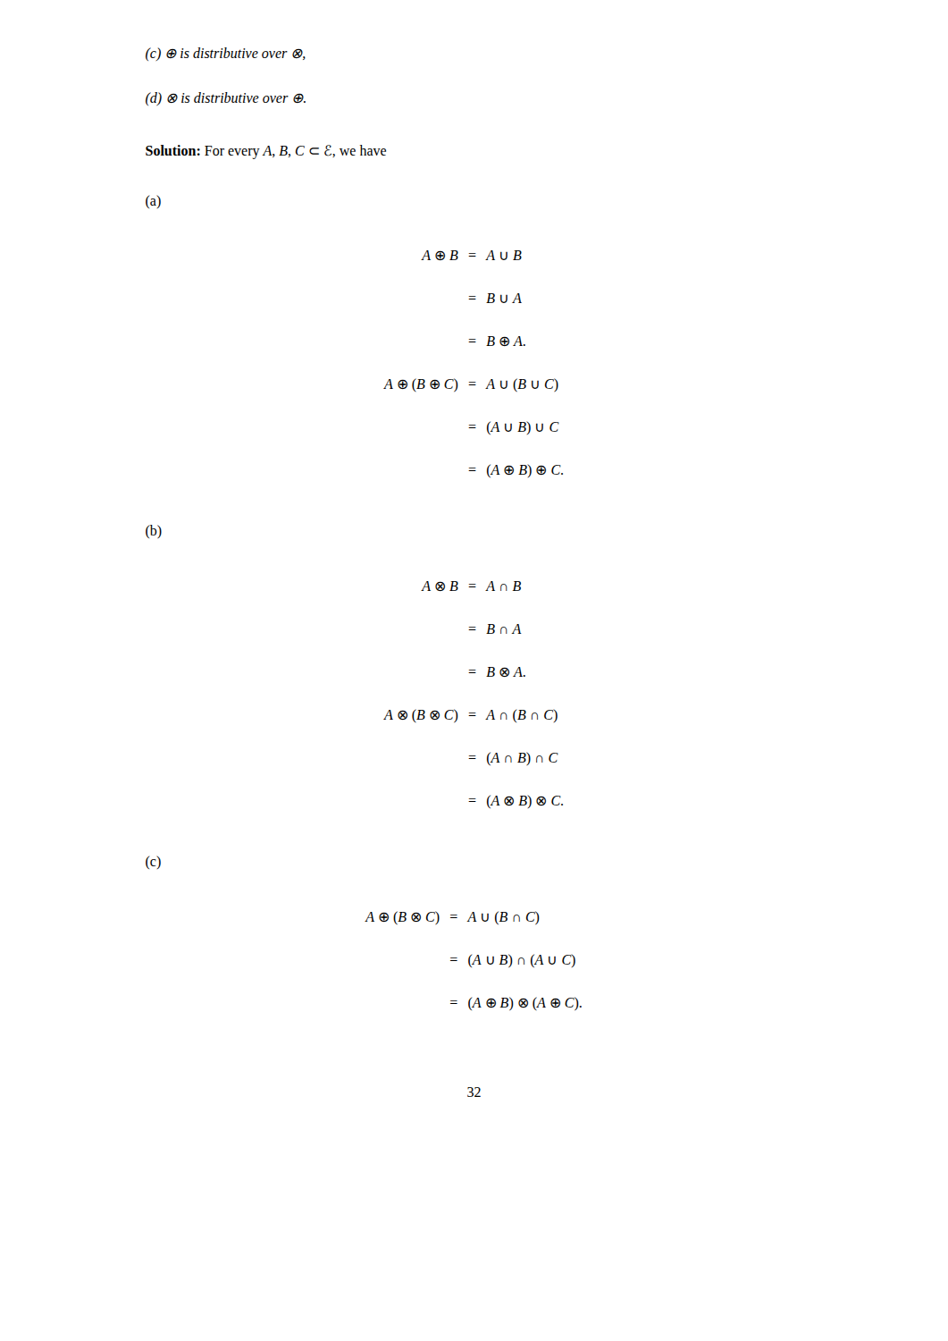(c) ⊕ is distributive over ⊗,
(d) ⊗ is distributive over ⊕.
Solution: For every A, B, C ⊂ ℰ, we have
(a)
| A ⊕ B | = | A ∪ B |
| | = | B ∪ A |
| | = | B ⊕ A . |
| A ⊕ ( B ⊕ C ) | = | A ∪ ( B ∪ C ) |
| | = | ( A ∪ B ) ∪ C |
| | = | ( A ⊕ B ) ⊕ C . |
(b)
| A ⊗ B | = | A ∩ B |
| | = | B ∩ A |
| | = | B ⊗ A . |
| A ⊗ ( B ⊗ C ) | = | A ∩ ( B ∩ C ) |
| | = | ( A ∩ B ) ∩ C |
| | = | ( A ⊗ B ) ⊗ C . |
(c)
| A ⊕ ( B ⊗ C ) | = | A ∪ ( B ∩ C ) |
| | = | ( A ∪ B ) ∩ ( A ∪ C ) |
| | = | ( A ⊕ B ) ⊗ ( A ⊕ C ). |
32